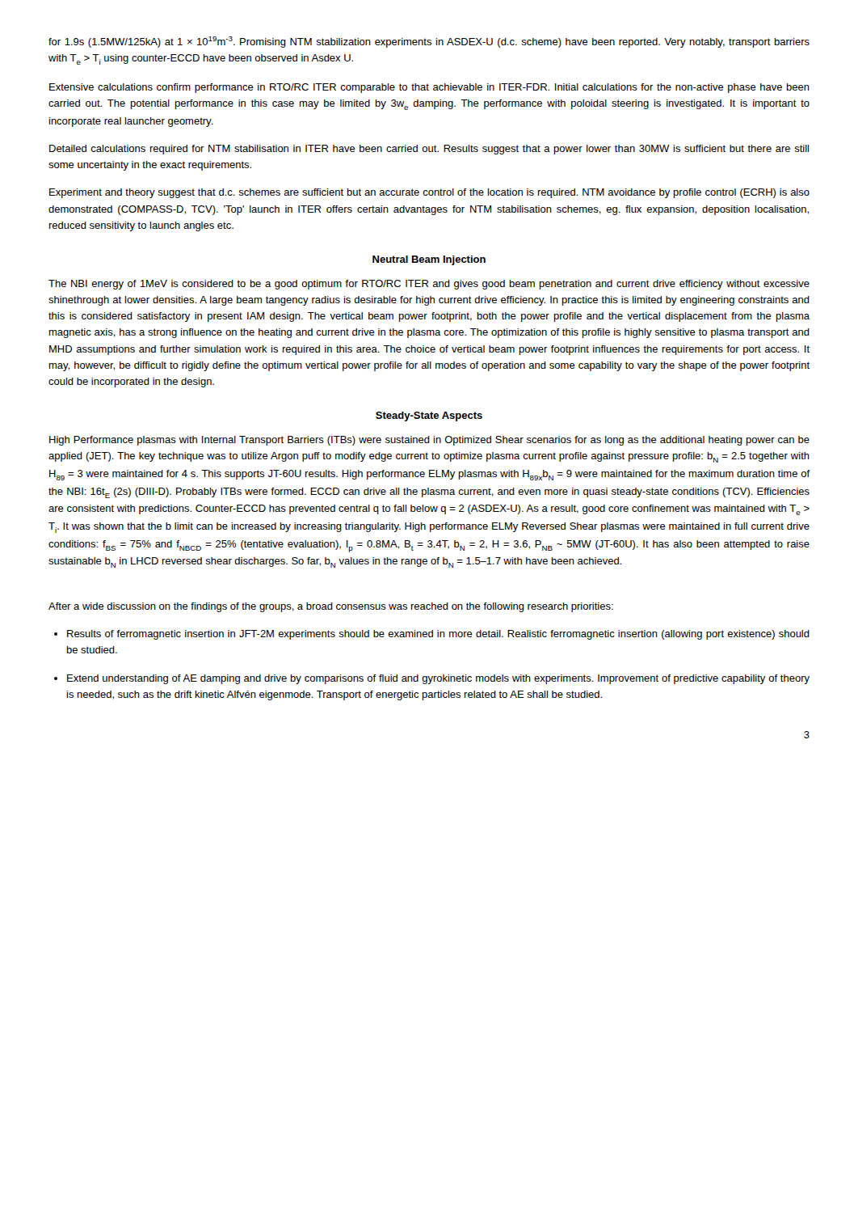for 1.9s (1.5MW/125kA) at 1 × 1019m-3. Promising NTM stabilization experiments in ASDEX-U (d.c. scheme) have been reported. Very notably, transport barriers with Te > Ti using counter-ECCD have been observed in Asdex U.
Extensive calculations confirm performance in RTO/RC ITER comparable to that achievable in ITER-FDR. Initial calculations for the non-active phase have been carried out. The potential performance in this case may be limited by 3we damping. The performance with poloidal steering is investigated. It is important to incorporate real launcher geometry.
Detailed calculations required for NTM stabilisation in ITER have been carried out. Results suggest that a power lower than 30MW is sufficient but there are still some uncertainty in the exact requirements.
Experiment and theory suggest that d.c. schemes are sufficient but an accurate control of the location is required. NTM avoidance by profile control (ECRH) is also demonstrated (COMPASS-D, TCV). 'Top' launch in ITER offers certain advantages for NTM stabilisation schemes, eg. flux expansion, deposition localisation, reduced sensitivity to launch angles etc.
Neutral Beam Injection
The NBI energy of 1MeV is considered to be a good optimum for RTO/RC ITER and gives good beam penetration and current drive efficiency without excessive shinethrough at lower densities. A large beam tangency radius is desirable for high current drive efficiency. In practice this is limited by engineering constraints and this is considered satisfactory in present IAM design. The vertical beam power footprint, both the power profile and the vertical displacement from the plasma magnetic axis, has a strong influence on the heating and current drive in the plasma core. The optimization of this profile is highly sensitive to plasma transport and MHD assumptions and further simulation work is required in this area. The choice of vertical beam power footprint influences the requirements for port access. It may, however, be difficult to rigidly define the optimum vertical power profile for all modes of operation and some capability to vary the shape of the power footprint could be incorporated in the design.
Steady-State Aspects
High Performance plasmas with Internal Transport Barriers (ITBs) were sustained in Optimized Shear scenarios for as long as the additional heating power can be applied (JET). The key technique was to utilize Argon puff to modify edge current to optimize plasma current profile against pressure profile: bN = 2.5 together with H89 = 3 were maintained for 4 s. This supports JT-60U results. High performance ELMy plasmas with H89xbN = 9 were maintained for the maximum duration time of the NBI: 16tE (2s) (DIII-D). Probably ITBs were formed. ECCD can drive all the plasma current, and even more in quasi steady-state conditions (TCV). Efficiencies are consistent with predictions. Counter-ECCD has prevented central q to fall below q = 2 (ASDEX-U). As a result, good core confinement was maintained with Te > Ti. It was shown that the b limit can be increased by increasing triangularity. High performance ELMy Reversed Shear plasmas were maintained in full current drive conditions: fBS = 75% and fNBCD = 25% (tentative evaluation), Ip = 0.8MA, Bt = 3.4T, bN = 2, H = 3.6, PNB ~ 5MW (JT-60U). It has also been attempted to raise sustainable bN in LHCD reversed shear discharges. So far, bN values in the range of bN = 1.5–1.7 with have been achieved.
After a wide discussion on the findings of the groups, a broad consensus was reached on the following research priorities:
Results of ferromagnetic insertion in JFT-2M experiments should be examined in more detail. Realistic ferromagnetic insertion (allowing port existence) should be studied.
Extend understanding of AE damping and drive by comparisons of fluid and gyrokinetic models with experiments. Improvement of predictive capability of theory is needed, such as the drift kinetic Alfvén eigenmode. Transport of energetic particles related to AE shall be studied.
3